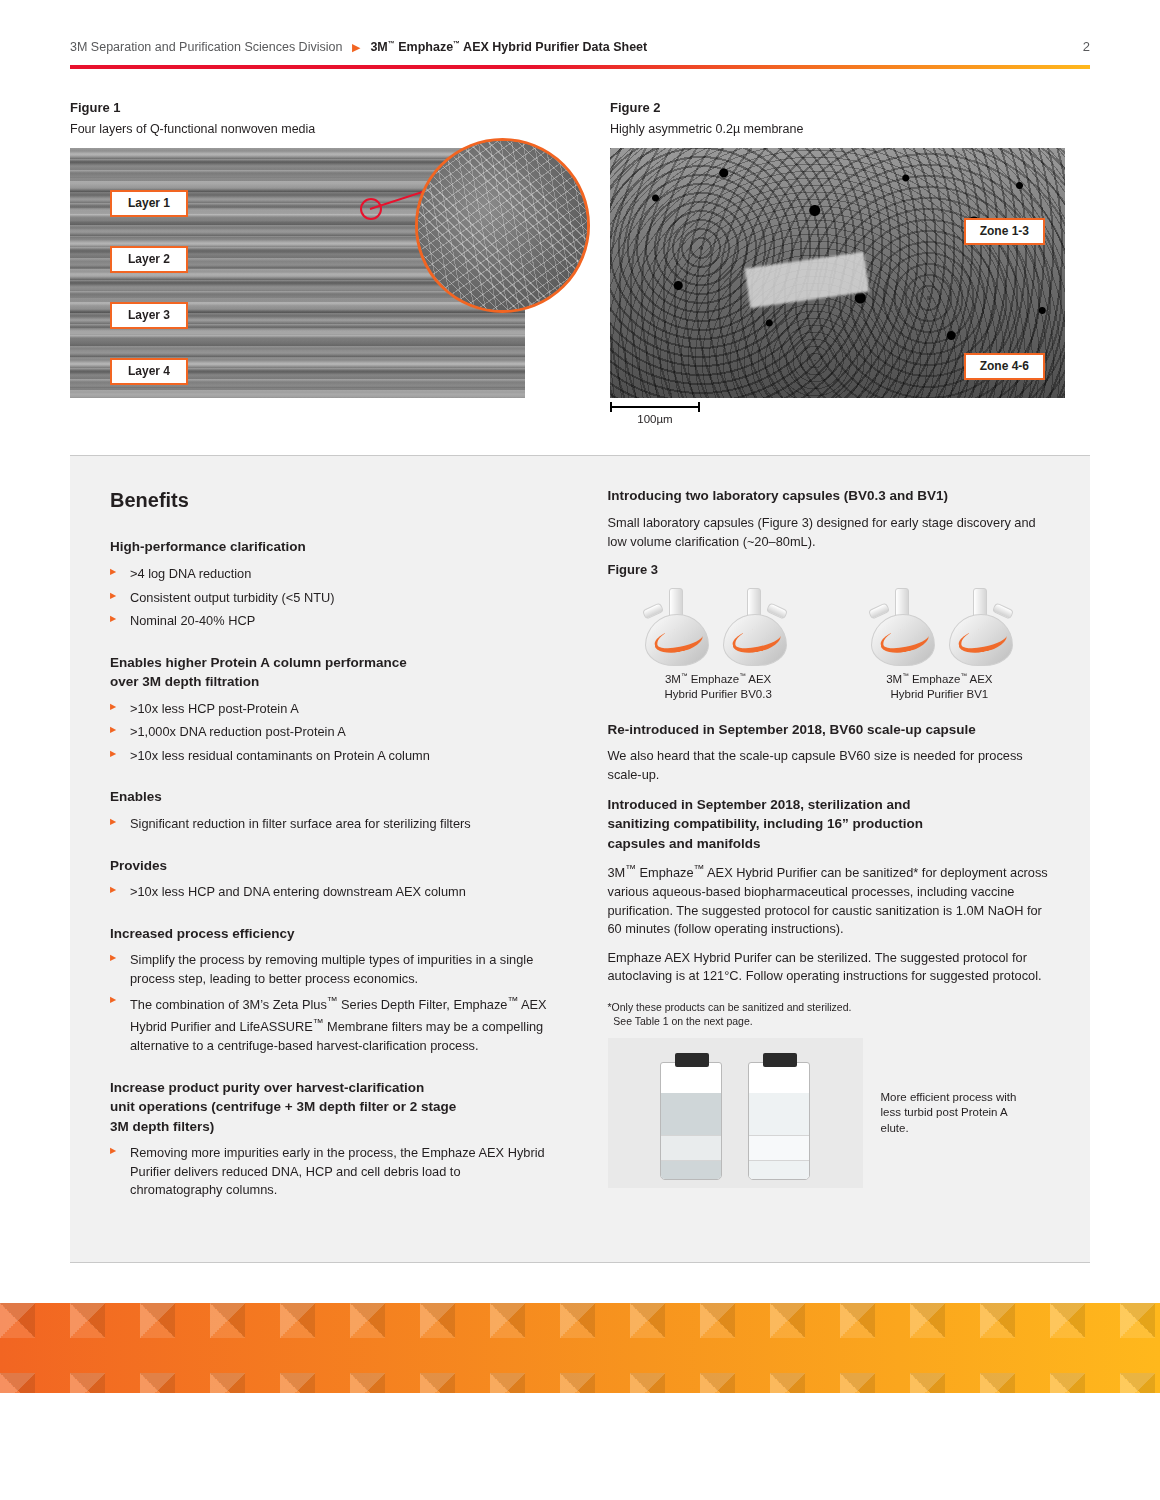3M Separation and Purification Sciences Division ▶ 3M™ Emphaze™ AEX Hybrid Purifier Data Sheet 2
Figure 1
Four layers of Q-functional nonwoven media
Layer 1 Layer 2 Layer 3 Layer 4
Figure 2
Highly asymmetric 0.2µ membrane
Zone 1-3 Zone 4-6
100µm
Benefits
High-performance clarification
>4 log DNA reduction
Consistent output turbidity (<5 NTU)
Nominal 20-40% HCP
Enables higher Protein A column performance
over 3M depth filtration
>10x less HCP post-Protein A
>1,000x DNA reduction post-Protein A
>10x less residual contaminants on Protein A column
Enables
Significant reduction in filter surface area for sterilizing filters
Provides
>10x less HCP and DNA entering downstream AEX column
Increased process efficiency
Simplify the process by removing multiple types of impurities in a single process step, leading to better process economics.
The combination of 3M’s Zeta Plus™ Series Depth Filter, Emphaze™ AEX Hybrid Purifier and LifeASSURE™ Membrane filters may be a compelling alternative to a centrifuge-based harvest-clarification process.
Increase product purity over harvest-clarification
unit operations (centrifuge + 3M depth filter or 2 stage
3M depth filters)
Removing more impurities early in the process, the Emphaze AEX Hybrid Purifier delivers reduced DNA, HCP and cell debris load to chromatography columns.
Introducing two laboratory capsules (BV0.3 and BV1)
Small laboratory capsules (Figure 3) designed for early stage discovery and low volume clarification (~20–80mL).
Figure 3
3M™ Emphaze™ AEX
Hybrid Purifier BV0.3
3M™ Emphaze™ AEX
Hybrid Purifier BV1
Re-introduced in September 2018, BV60 scale-up capsule
We also heard that the scale-up capsule BV60 size is needed for process scale-up.
Introduced in September 2018, sterilization and
sanitizing compatibility, including 16” production
capsules and manifolds
3M™ Emphaze™ AEX Hybrid Purifier can be sanitized* for deployment across various aqueous-based biopharmaceutical processes, including vaccine purification. The suggested protocol for caustic sanitization is 1.0M NaOH for 60 minutes (follow operating instructions).
Emphaze AEX Hybrid Purifer can be sterilized. The suggested protocol for autoclaving is at 121°C. Follow operating instructions for suggested protocol.
*Only these products can be sanitized and sterilized.
See Table 1 on the next page.
More efficient process with less turbid post Protein A elute.